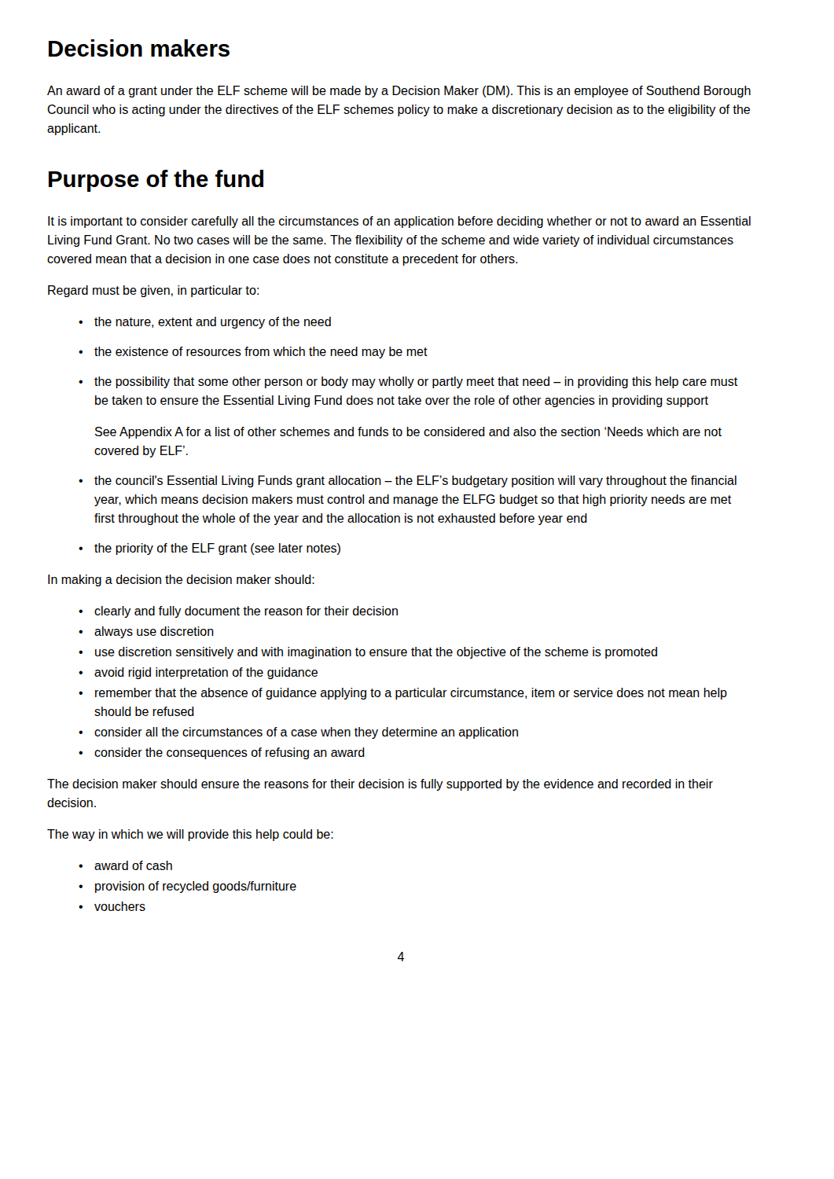Decision makers
An award of a grant under the ELF scheme will be made by a Decision Maker (DM). This is an employee of Southend Borough Council who is acting under the directives of the ELF schemes policy to make a discretionary decision as to the eligibility of the applicant.
Purpose of the fund
It is important to consider carefully all the circumstances of an application before deciding whether or not to award an Essential Living Fund Grant. No two cases will be the same. The flexibility of the scheme and wide variety of individual circumstances covered mean that a decision in one case does not constitute a precedent for others.
Regard must be given, in particular to:
the nature, extent and urgency of the need
the existence of resources from which the need may be met
the possibility that some other person or body may wholly or partly meet that need – in providing this help care must be taken to ensure the Essential Living Fund does not take over the role of other agencies in providing support
See Appendix A for a list of other schemes and funds to be considered and also the section ‘Needs which are not covered by ELF’.
the council's Essential Living Funds grant allocation – the ELF’s budgetary position will vary throughout the financial year, which means decision makers must control and manage the ELFG budget so that high priority needs are met first throughout the whole of the year and the allocation is not exhausted before year end
the priority of the ELF grant (see later notes)
In making a decision the decision maker should:
clearly and fully document the reason for their decision
always use discretion
use discretion sensitively and with imagination to ensure that the objective of the scheme is promoted
avoid rigid interpretation of the guidance
remember that the absence of guidance applying to a particular circumstance, item or service does not mean help should be refused
consider all the circumstances of a case when they determine an application
consider the consequences of refusing an award
The decision maker should ensure the reasons for their decision is fully supported by the evidence and recorded in their decision.
The way in which we will provide this help could be:
award of cash
provision of recycled goods/furniture
vouchers
4